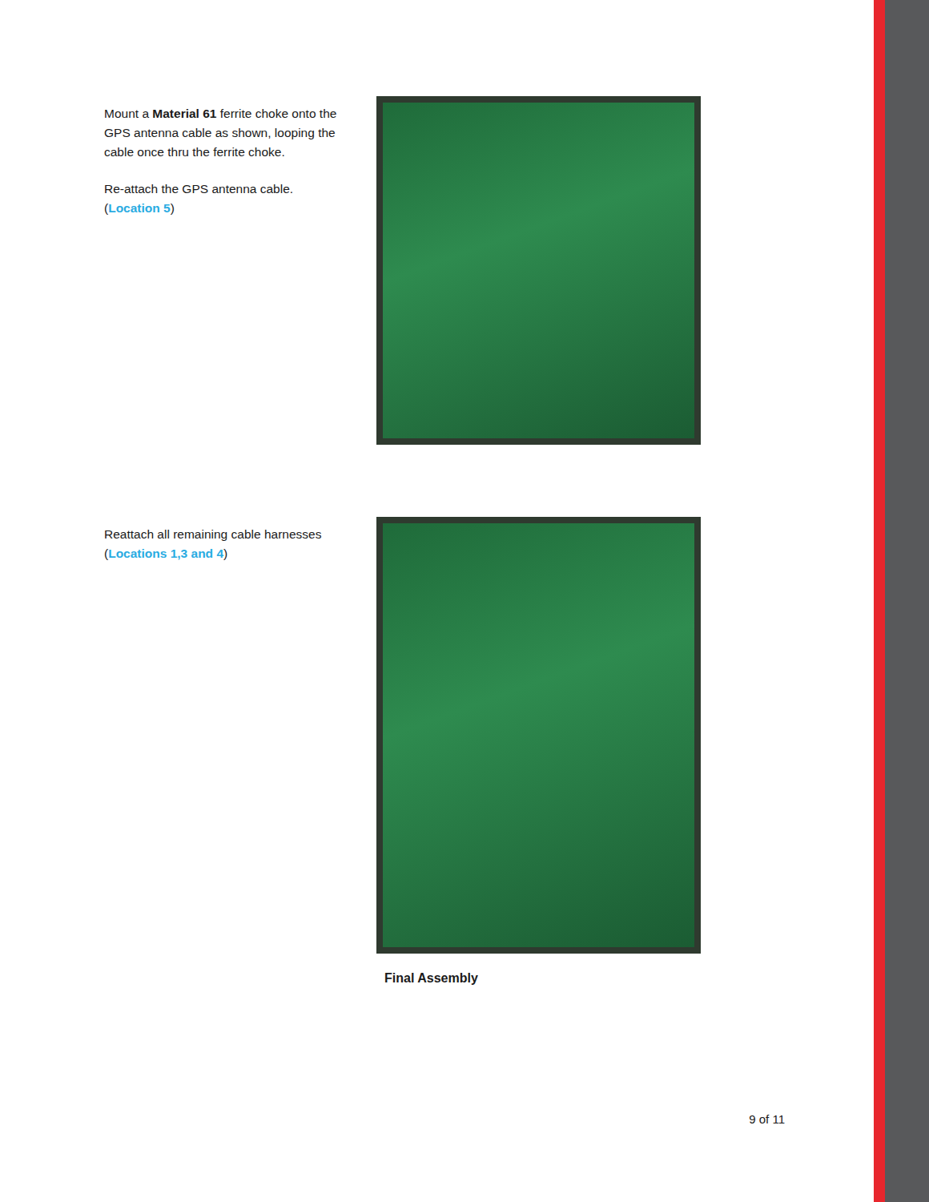Mount a Material 61 ferrite choke onto the GPS antenna cable as shown, looping the cable once thru the ferrite choke.
Re-attach the GPS antenna cable. (Location 5)
Reattach all remaining cable harnesses (Locations 1,3 and 4)
Final Assembly
9 of 11